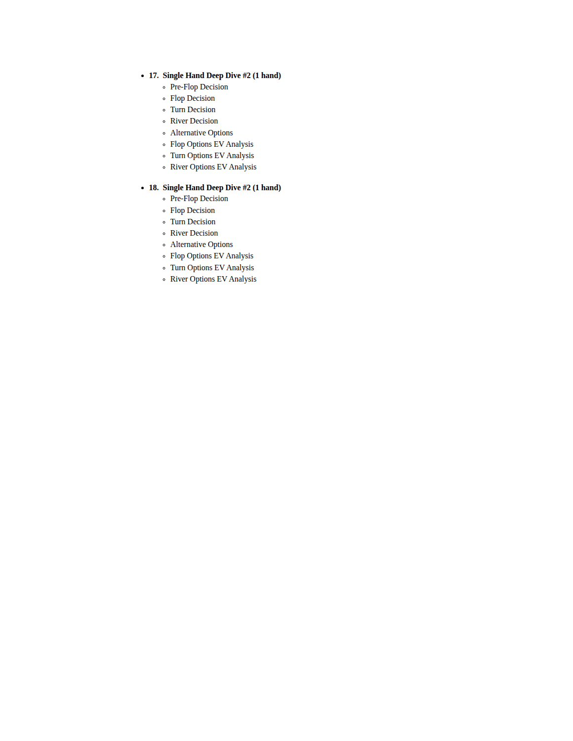17. Single Hand Deep Dive #2 (1 hand)
Pre-Flop Decision
Flop Decision
Turn Decision
River Decision
Alternative Options
Flop Options EV Analysis
Turn Options EV Analysis
River Options EV Analysis
18. Single Hand Deep Dive #2 (1 hand)
Pre-Flop Decision
Flop Decision
Turn Decision
River Decision
Alternative Options
Flop Options EV Analysis
Turn Options EV Analysis
River Options EV Analysis